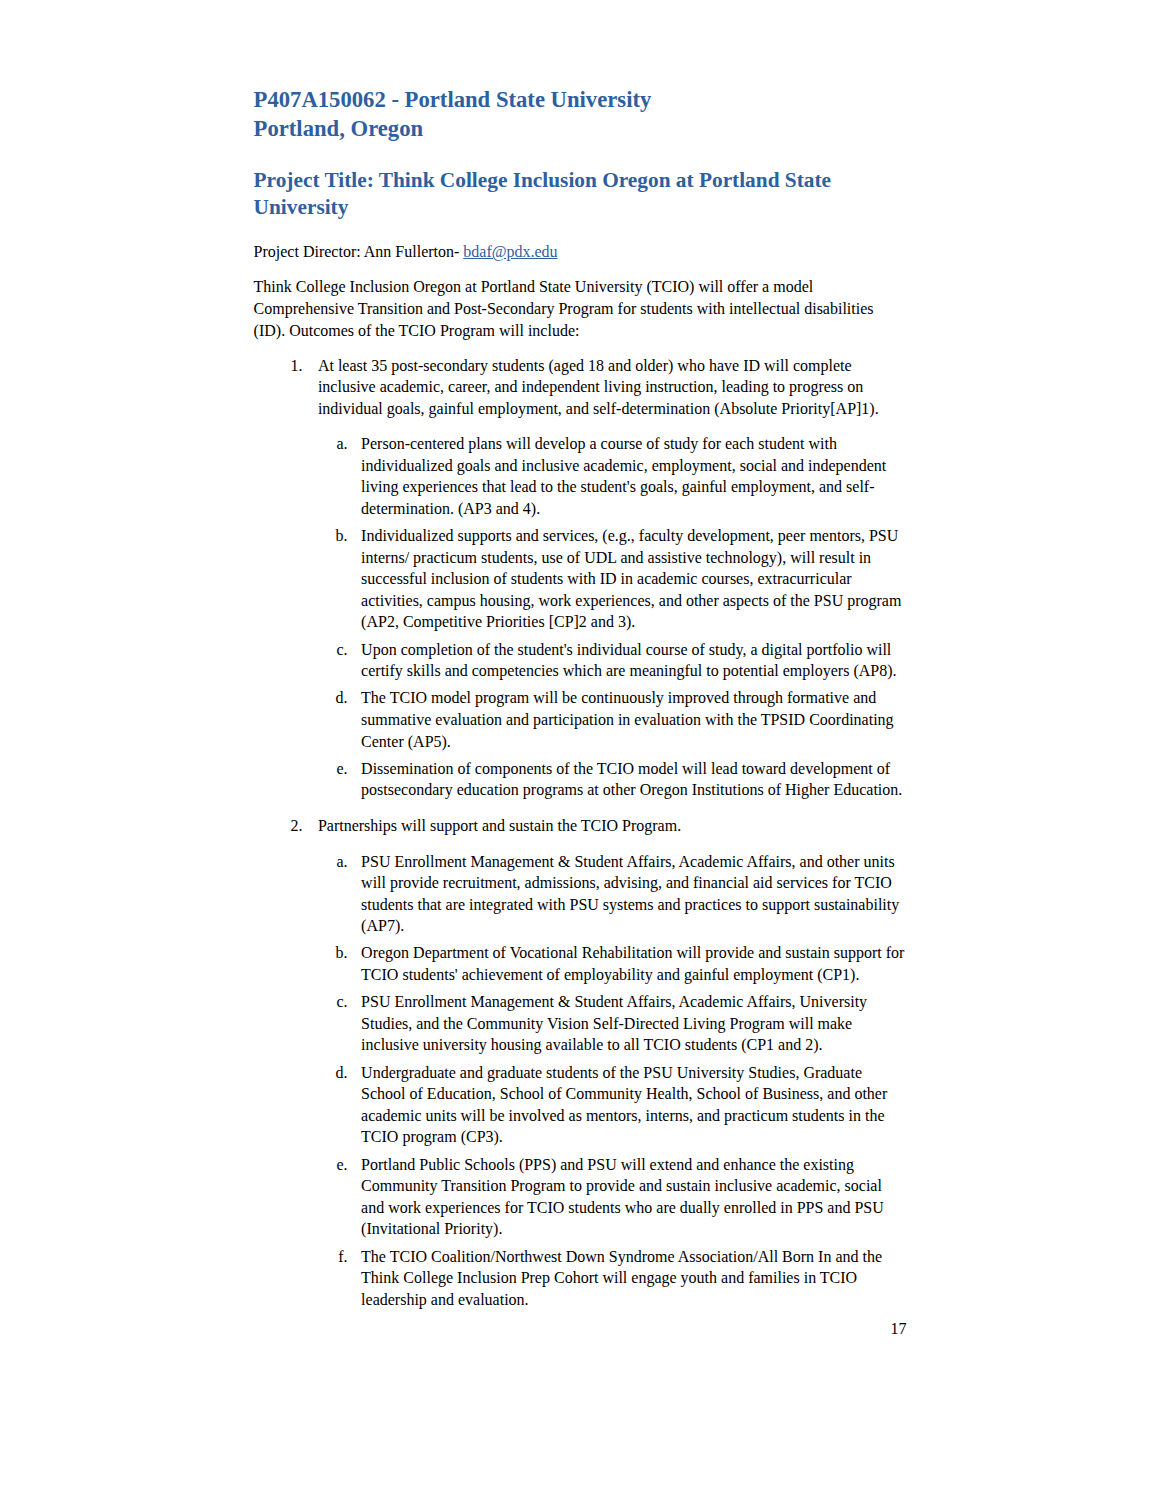P407A150062 - Portland State University
Portland, Oregon
Project Title: Think College Inclusion Oregon at Portland State University
Project Director: Ann Fullerton- bdaf@pdx.edu
Think College Inclusion Oregon at Portland State University (TCIO) will offer a model Comprehensive Transition and Post-Secondary Program for students with intellectual disabilities (ID). Outcomes of the TCIO Program will include:
At least 35 post-secondary students (aged 18 and older) who have ID will complete inclusive academic, career, and independent living instruction, leading to progress on individual goals, gainful employment, and self-determination (Absolute Priority[AP]1).
Person-centered plans will develop a course of study for each student with individualized goals and inclusive academic, employment, social and independent living experiences that lead to the student's goals, gainful employment, and self-determination. (AP3 and 4).
Individualized supports and services, (e.g., faculty development, peer mentors, PSU interns/ practicum students, use of UDL and assistive technology), will result in successful inclusion of students with ID in academic courses, extracurricular activities, campus housing, work experiences, and other aspects of the PSU program (AP2, Competitive Priorities [CP]2 and 3).
Upon completion of the student's individual course of study, a digital portfolio will certify skills and competencies which are meaningful to potential employers (AP8).
The TCIO model program will be continuously improved through formative and summative evaluation and participation in evaluation with the TPSID Coordinating Center (AP5).
Dissemination of components of the TCIO model will lead toward development of postsecondary education programs at other Oregon Institutions of Higher Education.
Partnerships will support and sustain the TCIO Program.
PSU Enrollment Management & Student Affairs, Academic Affairs, and other units will provide recruitment, admissions, advising, and financial aid services for TCIO students that are integrated with PSU systems and practices to support sustainability (AP7).
Oregon Department of Vocational Rehabilitation will provide and sustain support for TCIO students' achievement of employability and gainful employment (CP1).
PSU Enrollment Management & Student Affairs, Academic Affairs, University Studies, and the Community Vision Self-Directed Living Program will make inclusive university housing available to all TCIO students (CP1 and 2).
Undergraduate and graduate students of the PSU University Studies, Graduate School of Education, School of Community Health, School of Business, and other academic units will be involved as mentors, interns, and practicum students in the TCIO program (CP3).
Portland Public Schools (PPS) and PSU will extend and enhance the existing Community Transition Program to provide and sustain inclusive academic, social and work experiences for TCIO students who are dually enrolled in PPS and PSU (Invitational Priority).
The TCIO Coalition/Northwest Down Syndrome Association/All Born In and the Think College Inclusion Prep Cohort will engage youth and families in TCIO leadership and evaluation.
17